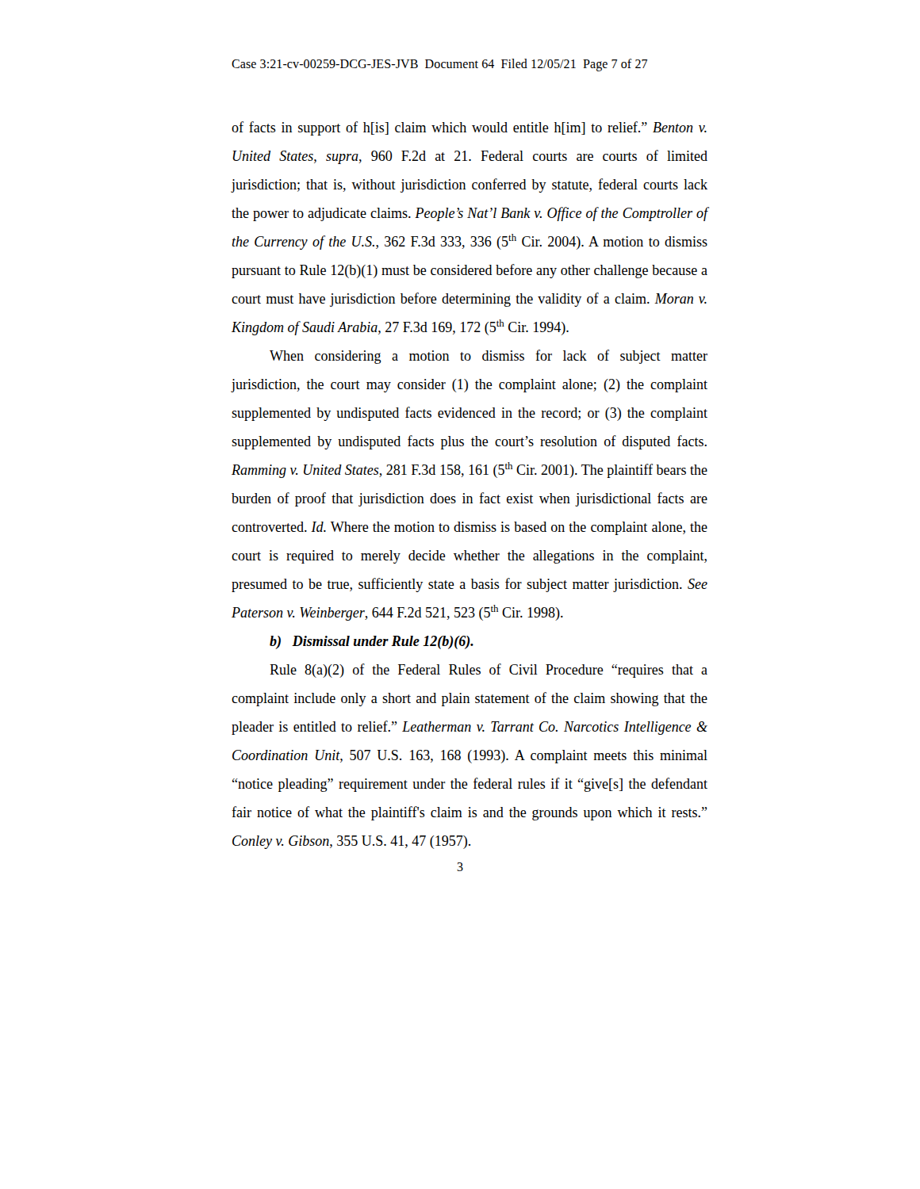Case 3:21-cv-00259-DCG-JES-JVB Document 64 Filed 12/05/21 Page 7 of 27
of facts in support of h[is] claim which would entitle h[im] to relief.” Benton v. United States, supra, 960 F.2d at 21. Federal courts are courts of limited jurisdiction; that is, without jurisdiction conferred by statute, federal courts lack the power to adjudicate claims. People’s Nat’l Bank v. Office of the Comptroller of the Currency of the U.S., 362 F.3d 333, 336 (5th Cir. 2004). A motion to dismiss pursuant to Rule 12(b)(1) must be considered before any other challenge because a court must have jurisdiction before determining the validity of a claim. Moran v. Kingdom of Saudi Arabia, 27 F.3d 169, 172 (5th Cir. 1994).
When considering a motion to dismiss for lack of subject matter jurisdiction, the court may consider (1) the complaint alone; (2) the complaint supplemented by undisputed facts evidenced in the record; or (3) the complaint supplemented by undisputed facts plus the court’s resolution of disputed facts. Ramming v. United States, 281 F.3d 158, 161 (5th Cir. 2001). The plaintiff bears the burden of proof that jurisdiction does in fact exist when jurisdictional facts are controverted. Id. Where the motion to dismiss is based on the complaint alone, the court is required to merely decide whether the allegations in the complaint, presumed to be true, sufficiently state a basis for subject matter jurisdiction. See Paterson v. Weinberger, 644 F.2d 521, 523 (5th Cir. 1998).
b) Dismissal under Rule 12(b)(6).
Rule 8(a)(2) of the Federal Rules of Civil Procedure “requires that a complaint include only a short and plain statement of the claim showing that the pleader is entitled to relief.” Leatherman v. Tarrant Co. Narcotics Intelligence & Coordination Unit, 507 U.S. 163, 168 (1993). A complaint meets this minimal “notice pleading” requirement under the federal rules if it “give[s] the defendant fair notice of what the plaintiff's claim is and the grounds upon which it rests.” Conley v. Gibson, 355 U.S. 41, 47 (1957).
3